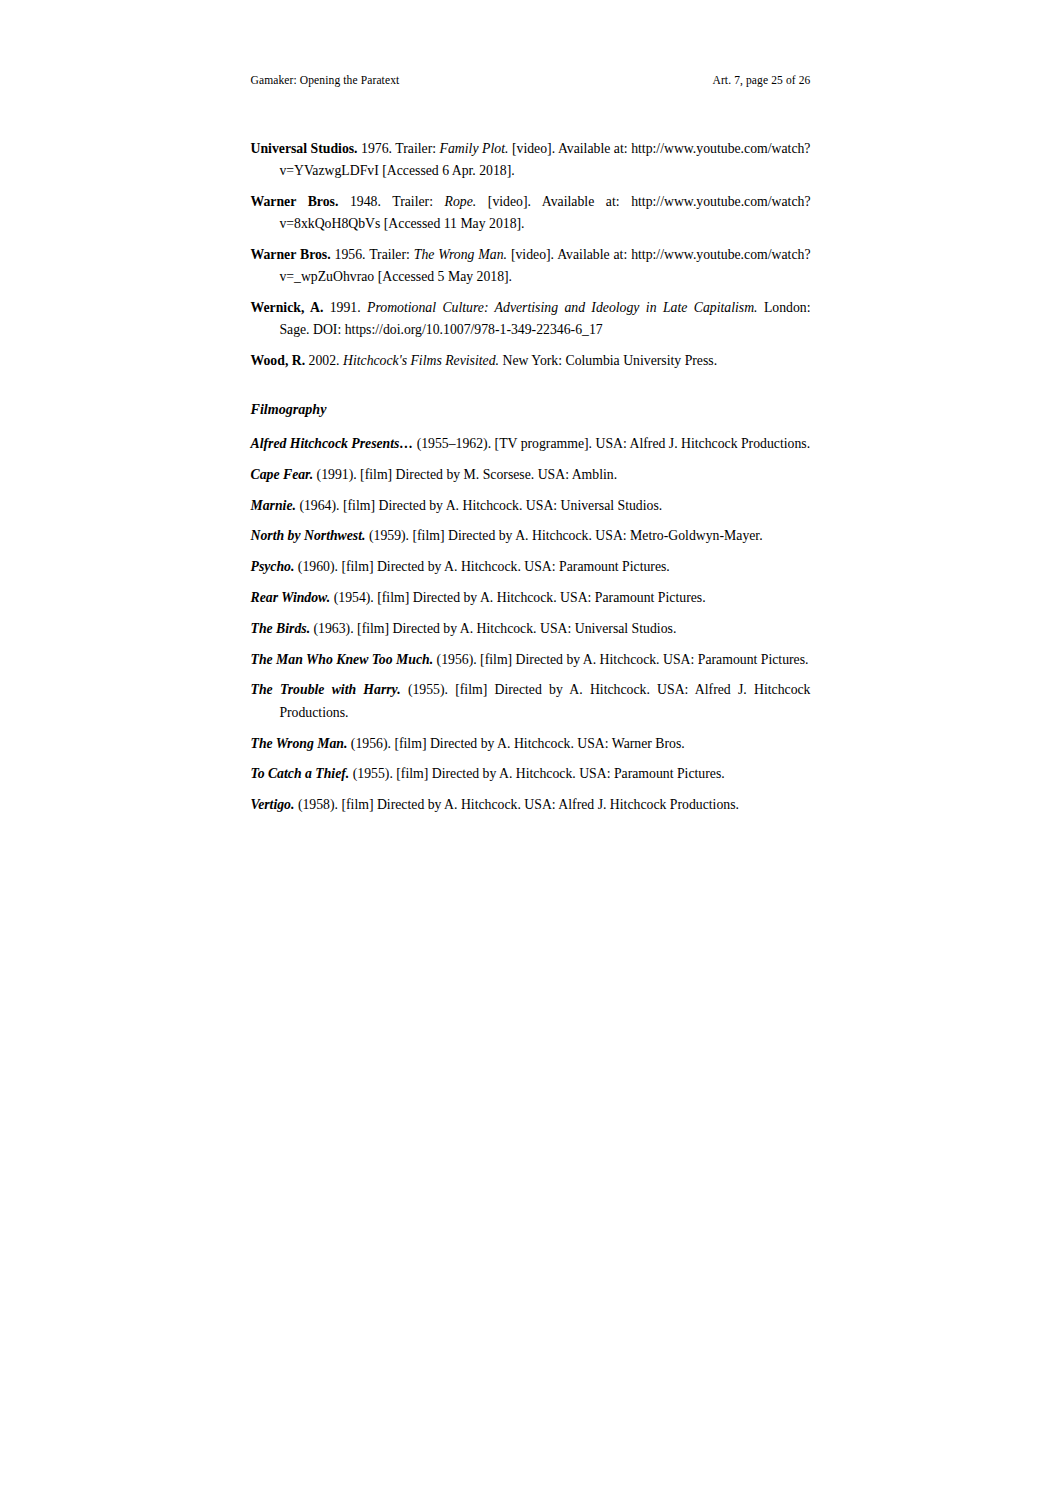Gamaker: Opening the Paratext Art. 7, page 25 of 26
Universal Studios. 1976. Trailer: Family Plot. [video]. Available at: http://www.youtube.com/watch?v=YVazwgLDFvI [Accessed 6 Apr. 2018].
Warner Bros. 1948. Trailer: Rope. [video]. Available at: http://www.youtube.com/watch?v=8xkQoH8QbVs [Accessed 11 May 2018].
Warner Bros. 1956. Trailer: The Wrong Man. [video]. Available at: http://www.youtube.com/watch?v=_wpZuOhvrao [Accessed 5 May 2018].
Wernick, A. 1991. Promotional Culture: Advertising and Ideology in Late Capitalism. London: Sage. DOI: https://doi.org/10.1007/978-1-349-22346-6_17
Wood, R. 2002. Hitchcock's Films Revisited. New York: Columbia University Press.
Filmography
Alfred Hitchcock Presents… (1955–1962). [TV programme]. USA: Alfred J. Hitchcock Productions.
Cape Fear. (1991). [film] Directed by M. Scorsese. USA: Amblin.
Marnie. (1964). [film] Directed by A. Hitchcock. USA: Universal Studios.
North by Northwest. (1959). [film] Directed by A. Hitchcock. USA: Metro-Goldwyn-Mayer.
Psycho. (1960). [film] Directed by A. Hitchcock. USA: Paramount Pictures.
Rear Window. (1954). [film] Directed by A. Hitchcock. USA: Paramount Pictures.
The Birds. (1963). [film] Directed by A. Hitchcock. USA: Universal Studios.
The Man Who Knew Too Much. (1956). [film] Directed by A. Hitchcock. USA: Paramount Pictures.
The Trouble with Harry. (1955). [film] Directed by A. Hitchcock. USA: Alfred J. Hitchcock Productions.
The Wrong Man. (1956). [film] Directed by A. Hitchcock. USA: Warner Bros.
To Catch a Thief. (1955). [film] Directed by A. Hitchcock. USA: Paramount Pictures.
Vertigo. (1958). [film] Directed by A. Hitchcock. USA: Alfred J. Hitchcock Productions.